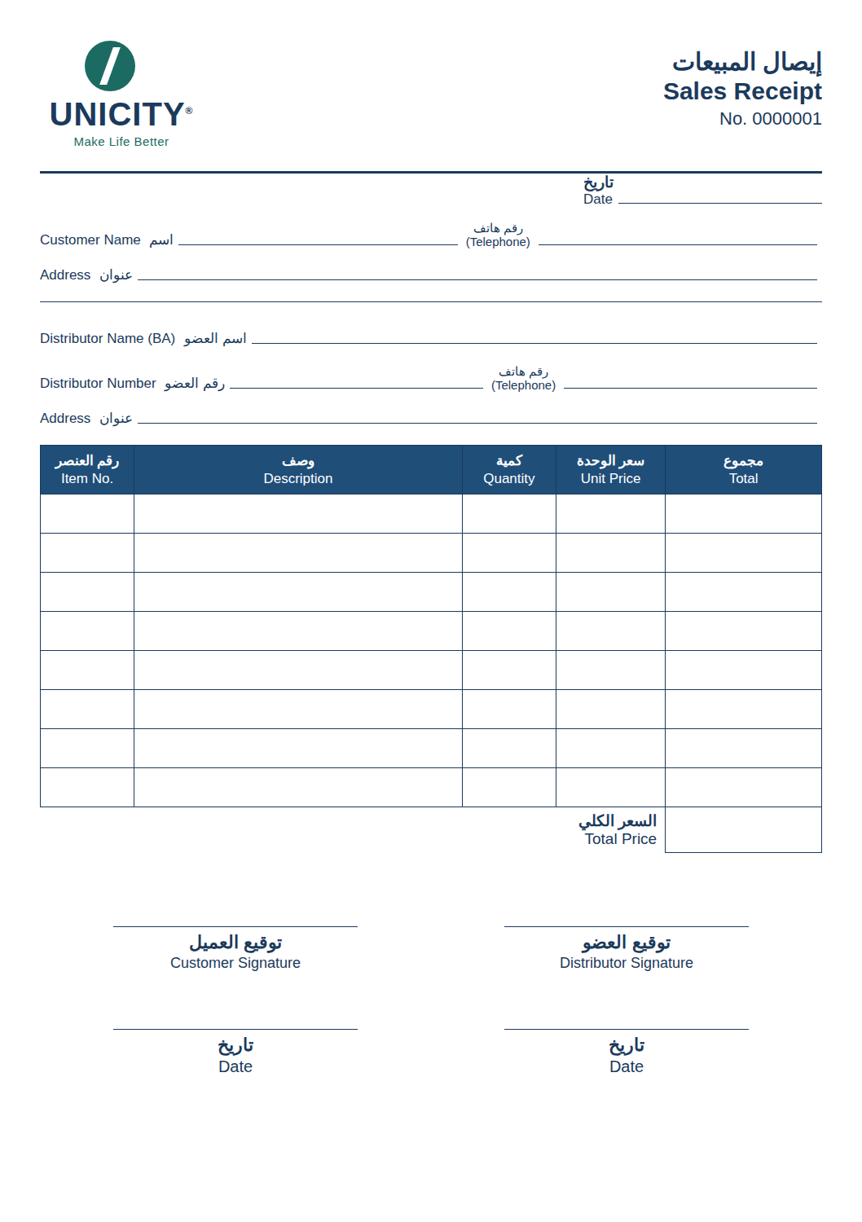UNICITY®
Make Life Better
إيصال المبيعات
Sales Receipt
No. 0000001
تاريخ
Date
Customer Name اسم
رقم هاتف
(Telephone)
Address عنوان
Distributor Name (BA) اسم العضو
Distributor Number رقم العضو
رقم هاتف
(Telephone)
Address عنوان
| رقم العنصر Item No. | وصف Description | كمية Quantity | سعر الوحدة Unit Price | مجموع Total |
| --- | --- | --- | --- | --- |
| السعر الكلي Total Price | |
توقيع العميل
Customer Signature
توقيع العضو
Distributor Signature
تاريخ
Date
تاريخ
Date